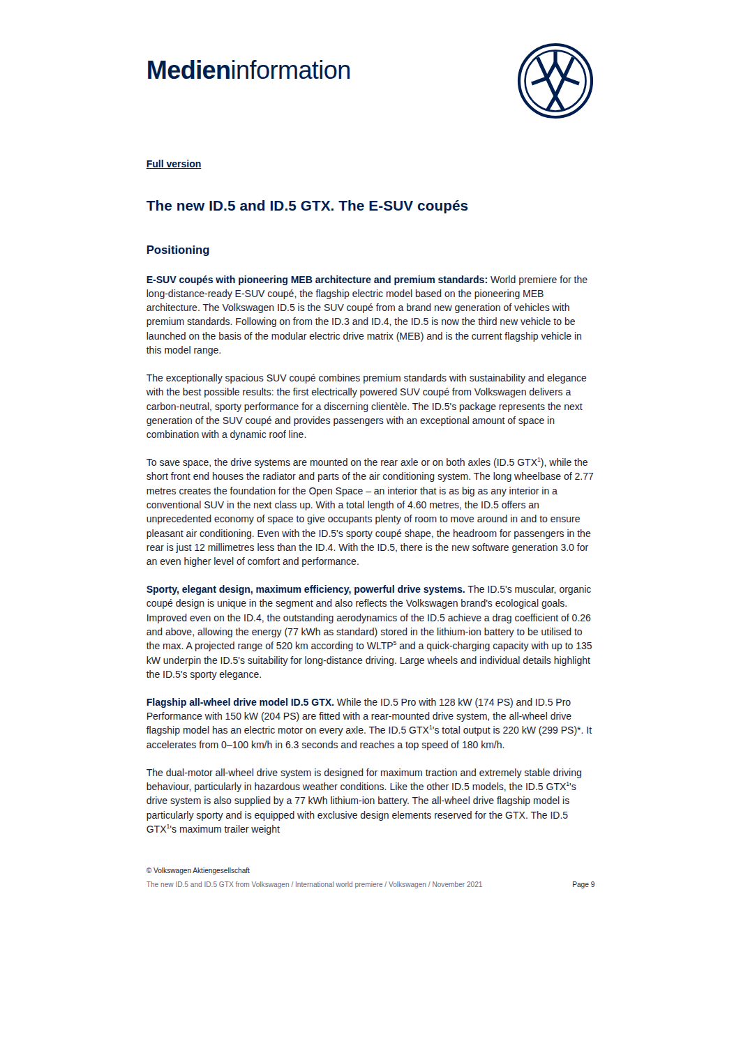Medien information
Full version
The new ID.5 and ID.5 GTX. The E-SUV coupés
Positioning
E-SUV coupés with pioneering MEB architecture and premium standards: World premiere for the long-distance-ready E-SUV coupé, the flagship electric model based on the pioneering MEB architecture. The Volkswagen ID.5 is the SUV coupé from a brand new generation of vehicles with premium standards. Following on from the ID.3 and ID.4, the ID.5 is now the third new vehicle to be launched on the basis of the modular electric drive matrix (MEB) and is the current flagship vehicle in this model range.
The exceptionally spacious SUV coupé combines premium standards with sustainability and elegance with the best possible results: the first electrically powered SUV coupé from Volkswagen delivers a carbon-neutral, sporty performance for a discerning clientèle. The ID.5's package represents the next generation of the SUV coupé and provides passengers with an exceptional amount of space in combination with a dynamic roof line.
To save space, the drive systems are mounted on the rear axle or on both axles (ID.5 GTX1), while the short front end houses the radiator and parts of the air conditioning system. The long wheelbase of 2.77 metres creates the foundation for the Open Space – an interior that is as big as any interior in a conventional SUV in the next class up. With a total length of 4.60 metres, the ID.5 offers an unprecedented economy of space to give occupants plenty of room to move around in and to ensure pleasant air conditioning. Even with the ID.5's sporty coupé shape, the headroom for passengers in the rear is just 12 millimetres less than the ID.4. With the ID.5, there is the new software generation 3.0 for an even higher level of comfort and performance.
Sporty, elegant design, maximum efficiency, powerful drive systems. The ID.5's muscular, organic coupé design is unique in the segment and also reflects the Volkswagen brand's ecological goals. Improved even on the ID.4, the outstanding aerodynamics of the ID.5 achieve a drag coefficient of 0.26 and above, allowing the energy (77 kWh as standard) stored in the lithium-ion battery to be utilised to the max. A projected range of 520 km according to WLTP5 and a quick-charging capacity with up to 135 kW underpin the ID.5's suitability for long-distance driving. Large wheels and individual details highlight the ID.5's sporty elegance.
Flagship all-wheel drive model ID.5 GTX. While the ID.5 Pro with 128 kW (174 PS) and ID.5 Pro Performance with 150 kW (204 PS) are fitted with a rear-mounted drive system, the all-wheel drive flagship model has an electric motor on every axle. The ID.5 GTX1's total output is 220 kW (299 PS)*. It accelerates from 0–100 km/h in 6.3 seconds and reaches a top speed of 180 km/h.
The dual-motor all-wheel drive system is designed for maximum traction and extremely stable driving behaviour, particularly in hazardous weather conditions. Like the other ID.5 models, the ID.5 GTX1's drive system is also supplied by a 77 kWh lithium-ion battery. The all-wheel drive flagship model is particularly sporty and is equipped with exclusive design elements reserved for the GTX. The ID.5 GTX1's maximum trailer weight
© Volkswagen Aktiengesellschaft
The new ID.5 and ID.5 GTX from Volkswagen / International world premiere / Volkswagen / November 2021
Page 9